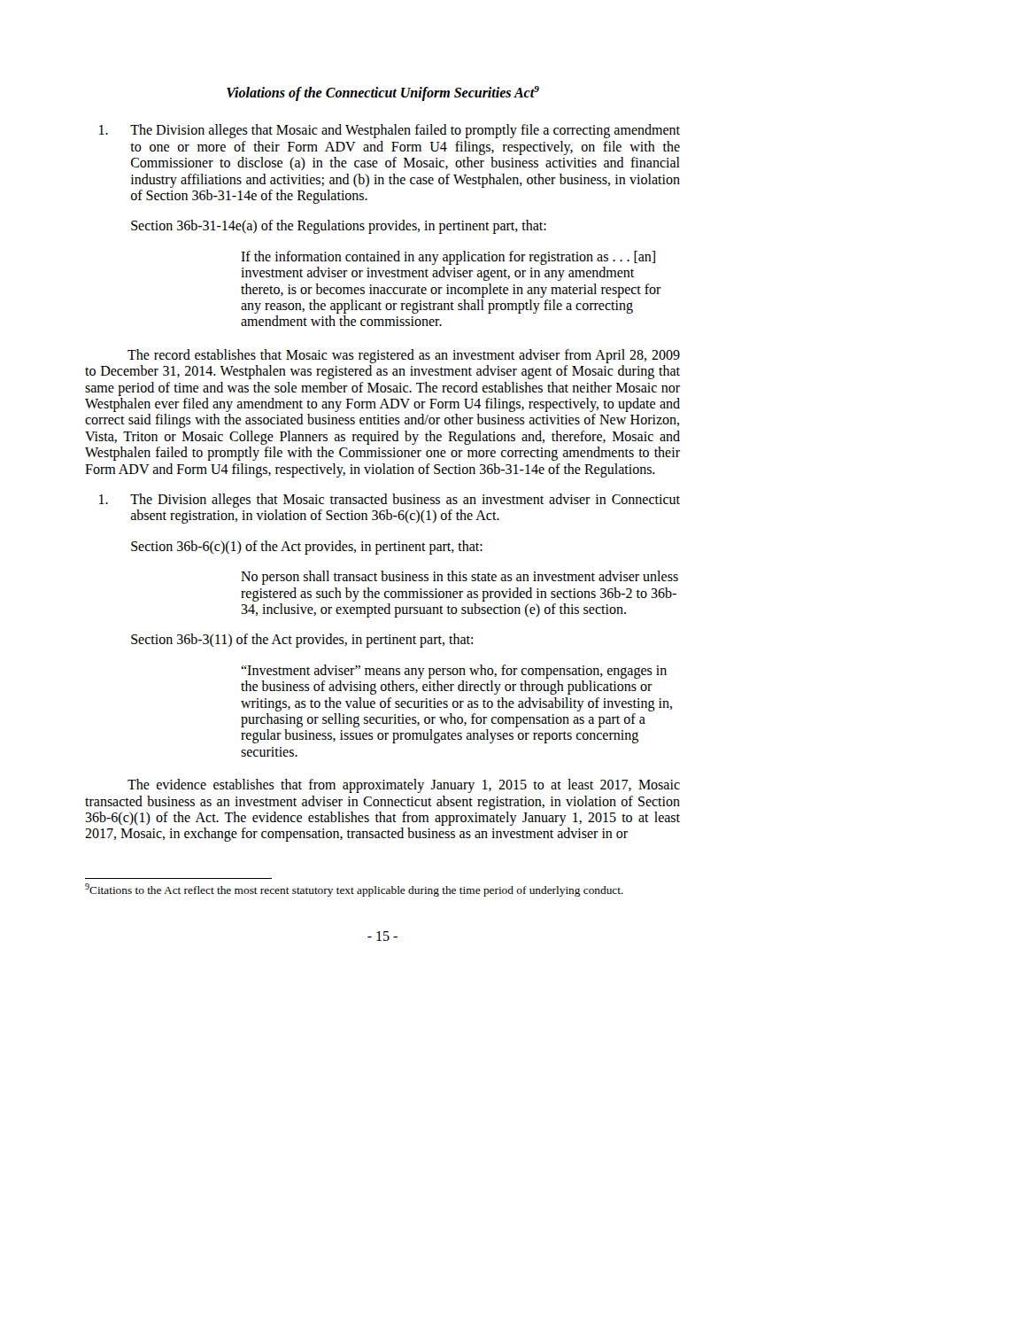Violations of the Connecticut Uniform Securities Act9
The Division alleges that Mosaic and Westphalen failed to promptly file a correcting amendment to one or more of their Form ADV and Form U4 filings, respectively, on file with the Commissioner to disclose (a) in the case of Mosaic, other business activities and financial industry affiliations and activities; and (b) in the case of Westphalen, other business, in violation of Section 36b-31-14e of the Regulations.
Section 36b-31-14e(a) of the Regulations provides, in pertinent part, that:
If the information contained in any application for registration as . . . [an] investment adviser or investment adviser agent, or in any amendment thereto, is or becomes inaccurate or incomplete in any material respect for any reason, the applicant or registrant shall promptly file a correcting amendment with the commissioner.
The record establishes that Mosaic was registered as an investment adviser from April 28, 2009 to December 31, 2014. Westphalen was registered as an investment adviser agent of Mosaic during that same period of time and was the sole member of Mosaic. The record establishes that neither Mosaic nor Westphalen ever filed any amendment to any Form ADV or Form U4 filings, respectively, to update and correct said filings with the associated business entities and/or other business activities of New Horizon, Vista, Triton or Mosaic College Planners as required by the Regulations and, therefore, Mosaic and Westphalen failed to promptly file with the Commissioner one or more correcting amendments to their Form ADV and Form U4 filings, respectively, in violation of Section 36b-31-14e of the Regulations.
The Division alleges that Mosaic transacted business as an investment adviser in Connecticut absent registration, in violation of Section 36b-6(c)(1) of the Act.
Section 36b-6(c)(1) of the Act provides, in pertinent part, that:
No person shall transact business in this state as an investment adviser unless registered as such by the commissioner as provided in sections 36b-2 to 36b-34, inclusive, or exempted pursuant to subsection (e) of this section.
Section 36b-3(11) of the Act provides, in pertinent part, that:
“Investment adviser” means any person who, for compensation, engages in the business of advising others, either directly or through publications or writings, as to the value of securities or as to the advisability of investing in, purchasing or selling securities, or who, for compensation as a part of a regular business, issues or promulgates analyses or reports concerning securities.
The evidence establishes that from approximately January 1, 2015 to at least 2017, Mosaic transacted business as an investment adviser in Connecticut absent registration, in violation of Section 36b-6(c)(1) of the Act. The evidence establishes that from approximately January 1, 2015 to at least 2017, Mosaic, in exchange for compensation, transacted business as an investment adviser in or
9Citations to the Act reflect the most recent statutory text applicable during the time period of underlying conduct.
- 15 -